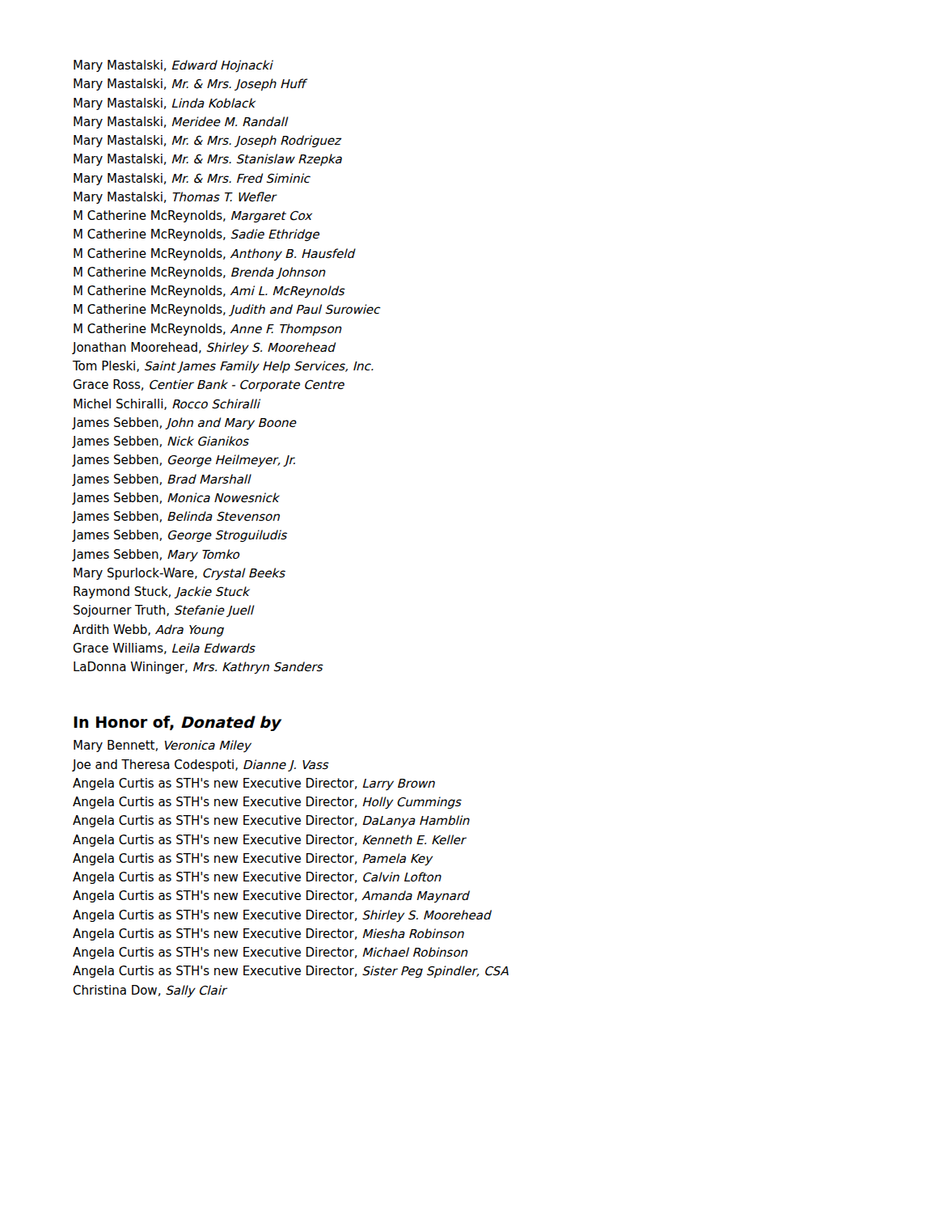Mary Mastalski, Edward Hojnacki
Mary Mastalski, Mr. & Mrs. Joseph Huff
Mary Mastalski, Linda Koblack
Mary Mastalski, Meridee M. Randall
Mary Mastalski, Mr. & Mrs. Joseph Rodriguez
Mary Mastalski, Mr. & Mrs. Stanislaw Rzepka
Mary Mastalski, Mr. & Mrs. Fred Siminic
Mary Mastalski, Thomas T. Wefler
M Catherine McReynolds, Margaret Cox
M Catherine McReynolds, Sadie Ethridge
M Catherine McReynolds, Anthony B. Hausfeld
M Catherine McReynolds, Brenda Johnson
M Catherine McReynolds, Ami L. McReynolds
M Catherine McReynolds, Judith and Paul Surowiec
M Catherine McReynolds, Anne F. Thompson
Jonathan Moorehead, Shirley S. Moorehead
Tom Pleski, Saint James Family Help Services, Inc.
Grace Ross, Centier Bank - Corporate Centre
Michel Schiralli, Rocco Schiralli
James Sebben, John and Mary Boone
James Sebben, Nick Gianikos
James Sebben, George Heilmeyer, Jr.
James Sebben, Brad Marshall
James Sebben, Monica Nowesnick
James Sebben, Belinda Stevenson
James Sebben, George Stroguiludis
James Sebben, Mary Tomko
Mary Spurlock-Ware, Crystal Beeks
Raymond Stuck, Jackie Stuck
Sojourner Truth, Stefanie Juell
Ardith Webb, Adra Young
Grace Williams, Leila Edwards
LaDonna Wininger, Mrs. Kathryn Sanders
In Honor of, Donated by
Mary Bennett, Veronica Miley
Joe and Theresa Codespoti, Dianne J. Vass
Angela Curtis as STH's new Executive Director, Larry Brown
Angela Curtis as STH's new Executive Director, Holly Cummings
Angela Curtis as STH's new Executive Director, DaLanya Hamblin
Angela Curtis as STH's new Executive Director, Kenneth E. Keller
Angela Curtis as STH's new Executive Director, Pamela Key
Angela Curtis as STH's new Executive Director, Calvin Lofton
Angela Curtis as STH's new Executive Director, Amanda Maynard
Angela Curtis as STH's new Executive Director, Shirley S. Moorehead
Angela Curtis as STH's new Executive Director, Miesha Robinson
Angela Curtis as STH's new Executive Director, Michael Robinson
Angela Curtis as STH's new Executive Director, Sister Peg Spindler, CSA
Christina Dow, Sally Clair